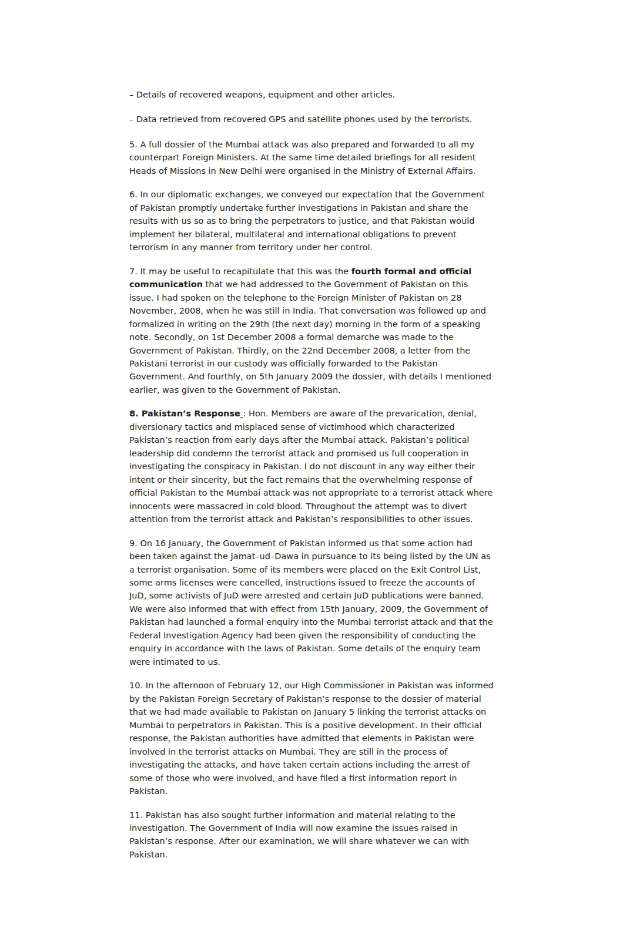– Details of recovered weapons, equipment and other articles.
– Data retrieved from recovered GPS and satellite phones used by the terrorists.
5. A full dossier of the Mumbai attack was also prepared and forwarded to all my counterpart Foreign Ministers. At the same time detailed briefings for all resident Heads of Missions in New Delhi were organised in the Ministry of External Affairs.
6. In our diplomatic exchanges, we conveyed our expectation that the Government of Pakistan promptly undertake further investigations in Pakistan and share the results with us so as to bring the perpetrators to justice, and that Pakistan would implement her bilateral, multilateral and international obligations to prevent terrorism in any manner from territory under her control.
7. It may be useful to recapitulate that this was the fourth formal and official communication that we had addressed to the Government of Pakistan on this issue. I had spoken on the telephone to the Foreign Minister of Pakistan on 28 November, 2008, when he was still in India. That conversation was followed up and formalized in writing on the 29th (the next day) morning in the form of a speaking note. Secondly, on 1st December 2008 a formal demarche was made to the Government of Pakistan. Thirdly, on the 22nd December 2008, a letter from the Pakistani terrorist in our custody was officially forwarded to the Pakistan Government. And fourthly, on 5th January 2009 the dossier, with details I mentioned earlier, was given to the Government of Pakistan.
8. Pakistan’s Response : Hon. Members are aware of the prevarication, denial, diversionary tactics and misplaced sense of victimhood which characterized Pakistan’s reaction from early days after the Mumbai attack. Pakistan’s political leadership did condemn the terrorist attack and promised us full cooperation in investigating the conspiracy in Pakistan. I do not discount in any way either their intent or their sincerity, but the fact remains that the overwhelming response of official Pakistan to the Mumbai attack was not appropriate to a terrorist attack where innocents were massacred in cold blood. Throughout the attempt was to divert attention from the terrorist attack and Pakistan’s responsibilities to other issues.
9. On 16 January, the Government of Pakistan informed us that some action had been taken against the Jamat–ud–Dawa in pursuance to its being listed by the UN as a terrorist organisation. Some of its members were placed on the Exit Control List, some arms licenses were cancelled, instructions issued to freeze the accounts of JuD, some activists of JuD were arrested and certain JuD publications were banned. We were also informed that with effect from 15th January, 2009, the Government of Pakistan had launched a formal enquiry into the Mumbai terrorist attack and that the Federal Investigation Agency had been given the responsibility of conducting the enquiry in accordance with the laws of Pakistan. Some details of the enquiry team were intimated to us.
10. In the afternoon of February 12, our High Commissioner in Pakistan was informed by the Pakistan Foreign Secretary of Pakistan’s response to the dossier of material that we had made available to Pakistan on January 5 linking the terrorist attacks on Mumbai to perpetrators in Pakistan. This is a positive development. In their official response, the Pakistan authorities have admitted that elements in Pakistan were involved in the terrorist attacks on Mumbai. They are still in the process of investigating the attacks, and have taken certain actions including the arrest of some of those who were involved, and have filed a first information report in Pakistan.
11. Pakistan has also sought further information and material relating to the investigation. The Government of India will now examine the issues raised in Pakistan’s response. After our examination, we will share whatever we can with Pakistan.